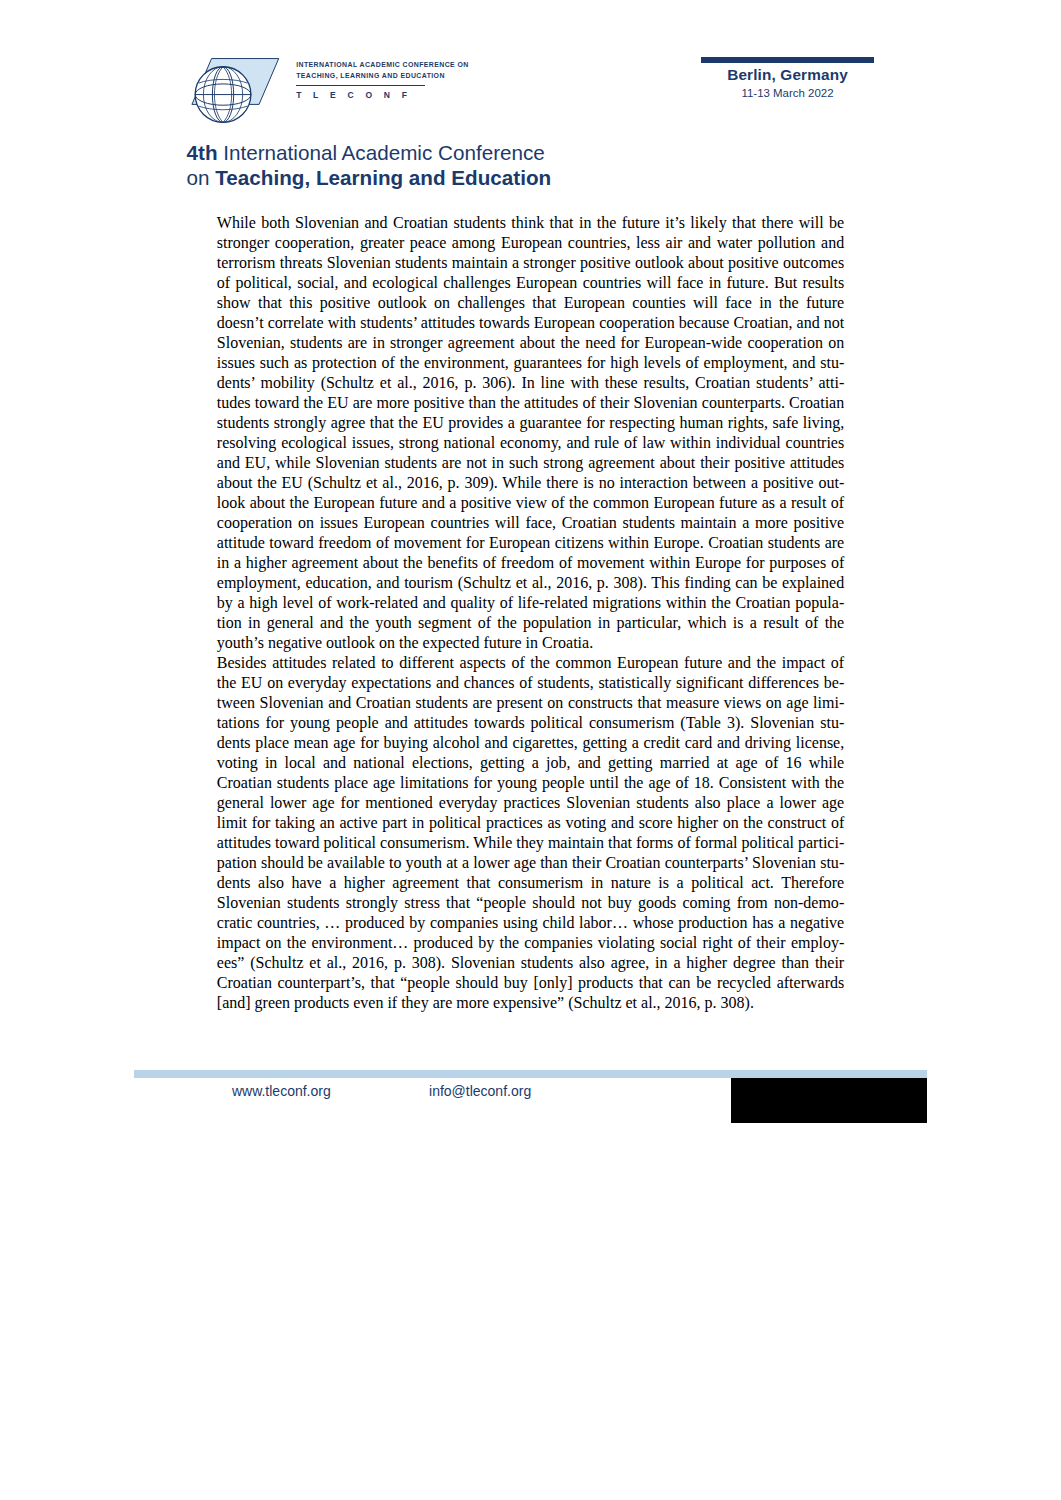International Academic Conference on
Teaching, Learning and Education T L E C O N F
Berlin, Germany
11-13 March 2022
4th International Academic Conference on Teaching, Learning and Education
While both Slovenian and Croatian students think that in the future it’s likely that there will be stronger cooperation, greater peace among European countries, less air and water pollution and terrorism threats Slovenian students maintain a stronger positive outlook about positive outcomes of political, social, and ecological challenges European countries will face in future. But results show that this positive outlook on challenges that European counties will face in the future doesn’t correlate with students’ attitudes towards European cooperation because Croatian, and not Slovenian, students are in stronger agreement about the need for European-wide cooperation on issues such as protection of the environment, guarantees for high levels of employment, and students’ mobility (Schultz et al., 2016, p. 306). In line with these results, Croatian students’ attitudes toward the EU are more positive than the attitudes of their Slovenian counterparts. Croatian students strongly agree that the EU provides a guarantee for respecting human rights, safe living, resolving ecological issues, strong national economy, and rule of law within individual countries and EU, while Slovenian students are not in such strong agreement about their positive attitudes about the EU (Schultz et al., 2016, p. 309). While there is no interaction between a positive outlook about the European future and a positive view of the common European future as a result of cooperation on issues European countries will face, Croatian students maintain a more positive attitude toward freedom of movement for European citizens within Europe. Croatian students are in a higher agreement about the benefits of freedom of movement within Europe for purposes of employment, education, and tourism (Schultz et al., 2016, p. 308). This finding can be explained by a high level of work-related and quality of life-related migrations within the Croatian population in general and the youth segment of the population in particular, which is a result of the youth’s negative outlook on the expected future in Croatia.
Besides attitudes related to different aspects of the common European future and the impact of the EU on everyday expectations and chances of students, statistically significant differences between Slovenian and Croatian students are present on constructs that measure views on age limitations for young people and attitudes towards political consumerism (Table 3). Slovenian students place mean age for buying alcohol and cigarettes, getting a credit card and driving license, voting in local and national elections, getting a job, and getting married at age of 16 while Croatian students place age limitations for young people until the age of 18. Consistent with the general lower age for mentioned everyday practices Slovenian students also place a lower age limit for taking an active part in political practices as voting and score higher on the construct of attitudes toward political consumerism. While they maintain that forms of formal political participation should be available to youth at a lower age than their Croatian counterparts’ Slovenian students also have a higher agreement that consumerism in nature is a political act. Therefore Slovenian students strongly stress that “people should not buy goods coming from non-democratic countries, … produced by companies using child labor… whose production has a negative impact on the environment… produced by the companies violating social right of their employees” (Schultz et al., 2016, p. 308). Slovenian students also agree, in a higher degree than their Croatian counterpart’s, that “people should buy [only] products that can be recycled afterwards [and] green products even if they are more expensive” (Schultz et al., 2016, p. 308).
www.tleconf.org info@tleconf.org